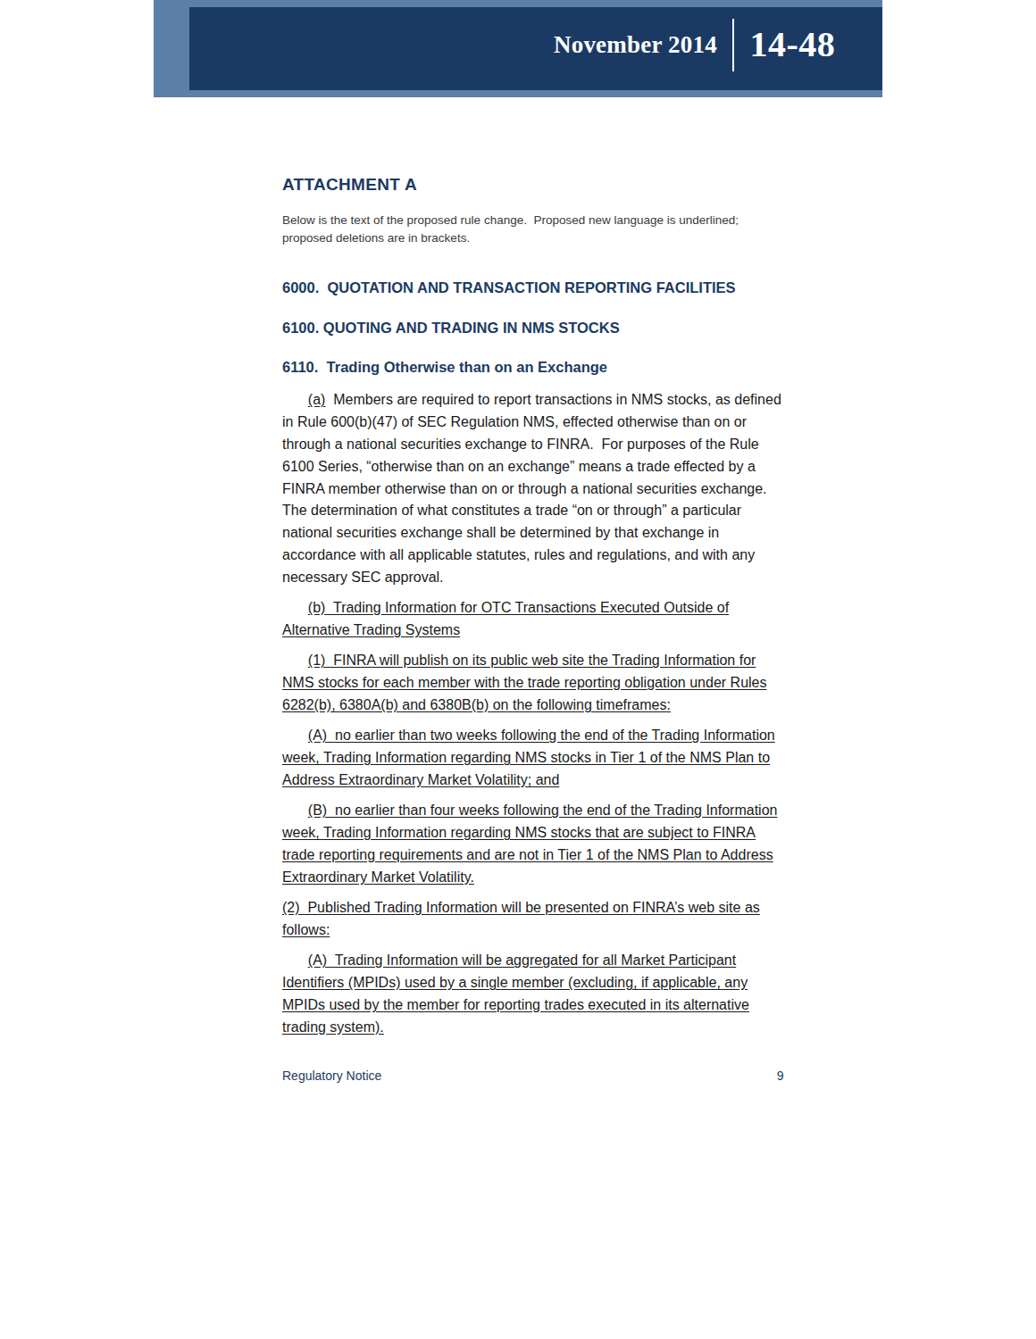November 2014
14-48
ATTACHMENT A
Below is the text of the proposed rule change. Proposed new language is underlined; proposed deletions are in brackets.
6000. QUOTATION AND TRANSACTION REPORTING FACILITIES
6100. QUOTING AND TRADING IN NMS STOCKS
6110. Trading Otherwise than on an Exchange
(a) Members are required to report transactions in NMS stocks, as defined in Rule 600(b)(47) of SEC Regulation NMS, effected otherwise than on or through a national securities exchange to FINRA. For purposes of the Rule 6100 Series, “otherwise than on an exchange” means a trade effected by a FINRA member otherwise than on or through a national securities exchange. The determination of what constitutes a trade “on or through” a particular national securities exchange shall be determined by that exchange in accordance with all applicable statutes, rules and regulations, and with any necessary SEC approval.
(b) Trading Information for OTC Transactions Executed Outside of Alternative Trading Systems
(1) FINRA will publish on its public web site the Trading Information for NMS stocks for each member with the trade reporting obligation under Rules 6282(b), 6380A(b) and 6380B(b) on the following timeframes:
(A) no earlier than two weeks following the end of the Trading Information week, Trading Information regarding NMS stocks in Tier 1 of the NMS Plan to Address Extraordinary Market Volatility; and
(B) no earlier than four weeks following the end of the Trading Information week, Trading Information regarding NMS stocks that are subject to FINRA trade reporting requirements and are not in Tier 1 of the NMS Plan to Address Extraordinary Market Volatility.
(2) Published Trading Information will be presented on FINRA’s web site as follows:
(A) Trading Information will be aggregated for all Market Participant Identifiers (MPIDs) used by a single member (excluding, if applicable, any MPIDs used by the member for reporting trades executed in its alternative trading system).
Regulatory Notice 9